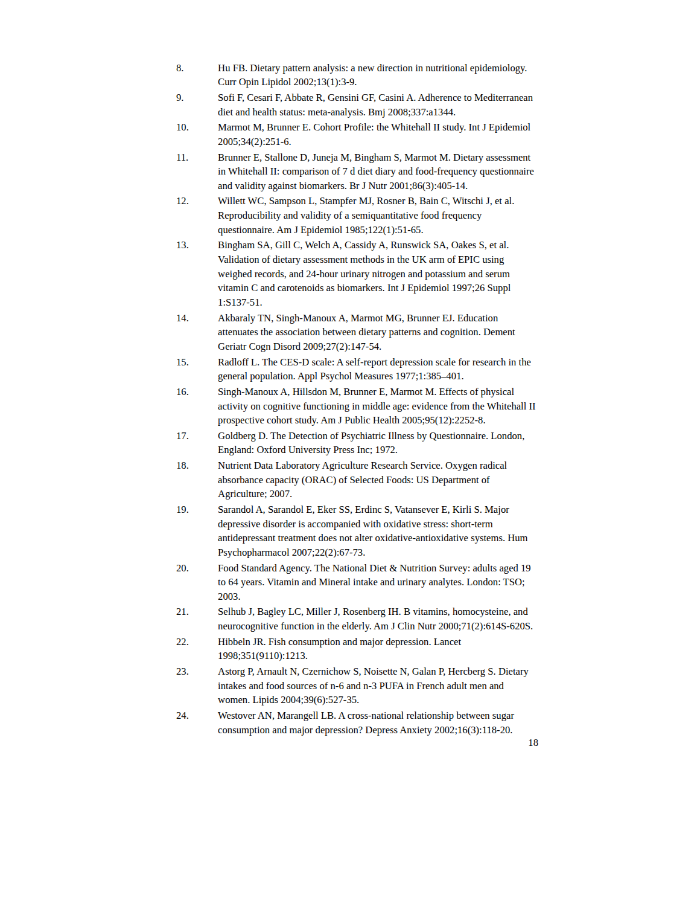8. Hu FB. Dietary pattern analysis: a new direction in nutritional epidemiology. Curr Opin Lipidol 2002;13(1):3-9.
9. Sofi F, Cesari F, Abbate R, Gensini GF, Casini A. Adherence to Mediterranean diet and health status: meta-analysis. Bmj 2008;337:a1344.
10. Marmot M, Brunner E. Cohort Profile: the Whitehall II study. Int J Epidemiol 2005;34(2):251-6.
11. Brunner E, Stallone D, Juneja M, Bingham S, Marmot M. Dietary assessment in Whitehall II: comparison of 7 d diet diary and food-frequency questionnaire and validity against biomarkers. Br J Nutr 2001;86(3):405-14.
12. Willett WC, Sampson L, Stampfer MJ, Rosner B, Bain C, Witschi J, et al. Reproducibility and validity of a semiquantitative food frequency questionnaire. Am J Epidemiol 1985;122(1):51-65.
13. Bingham SA, Gill C, Welch A, Cassidy A, Runswick SA, Oakes S, et al. Validation of dietary assessment methods in the UK arm of EPIC using weighed records, and 24-hour urinary nitrogen and potassium and serum vitamin C and carotenoids as biomarkers. Int J Epidemiol 1997;26 Suppl 1:S137-51.
14. Akbaraly TN, Singh-Manoux A, Marmot MG, Brunner EJ. Education attenuates the association between dietary patterns and cognition. Dement Geriatr Cogn Disord 2009;27(2):147-54.
15. Radloff L. The CES-D scale: A self-report depression scale for research in the general population. Appl Psychol Measures 1977;1:385–401.
16. Singh-Manoux A, Hillsdon M, Brunner E, Marmot M. Effects of physical activity on cognitive functioning in middle age: evidence from the Whitehall II prospective cohort study. Am J Public Health 2005;95(12):2252-8.
17. Goldberg D. The Detection of Psychiatric Illness by Questionnaire. London, England: Oxford University Press Inc; 1972.
18. Nutrient Data Laboratory Agriculture Research Service. Oxygen radical absorbance capacity (ORAC) of Selected Foods: US Department of Agriculture; 2007.
19. Sarandol A, Sarandol E, Eker SS, Erdinc S, Vatansever E, Kirli S. Major depressive disorder is accompanied with oxidative stress: short-term antidepressant treatment does not alter oxidative-antioxidative systems. Hum Psychopharmacol 2007;22(2):67-73.
20. Food Standard Agency. The National Diet & Nutrition Survey: adults aged 19 to 64 years. Vitamin and Mineral intake and urinary analytes. London: TSO; 2003.
21. Selhub J, Bagley LC, Miller J, Rosenberg IH. B vitamins, homocysteine, and neurocognitive function in the elderly. Am J Clin Nutr 2000;71(2):614S-620S.
22. Hibbeln JR. Fish consumption and major depression. Lancet 1998;351(9110):1213.
23. Astorg P, Arnault N, Czernichow S, Noisette N, Galan P, Hercberg S. Dietary intakes and food sources of n-6 and n-3 PUFA in French adult men and women. Lipids 2004;39(6):527-35.
24. Westover AN, Marangell LB. A cross-national relationship between sugar consumption and major depression? Depress Anxiety 2002;16(3):118-20.
18